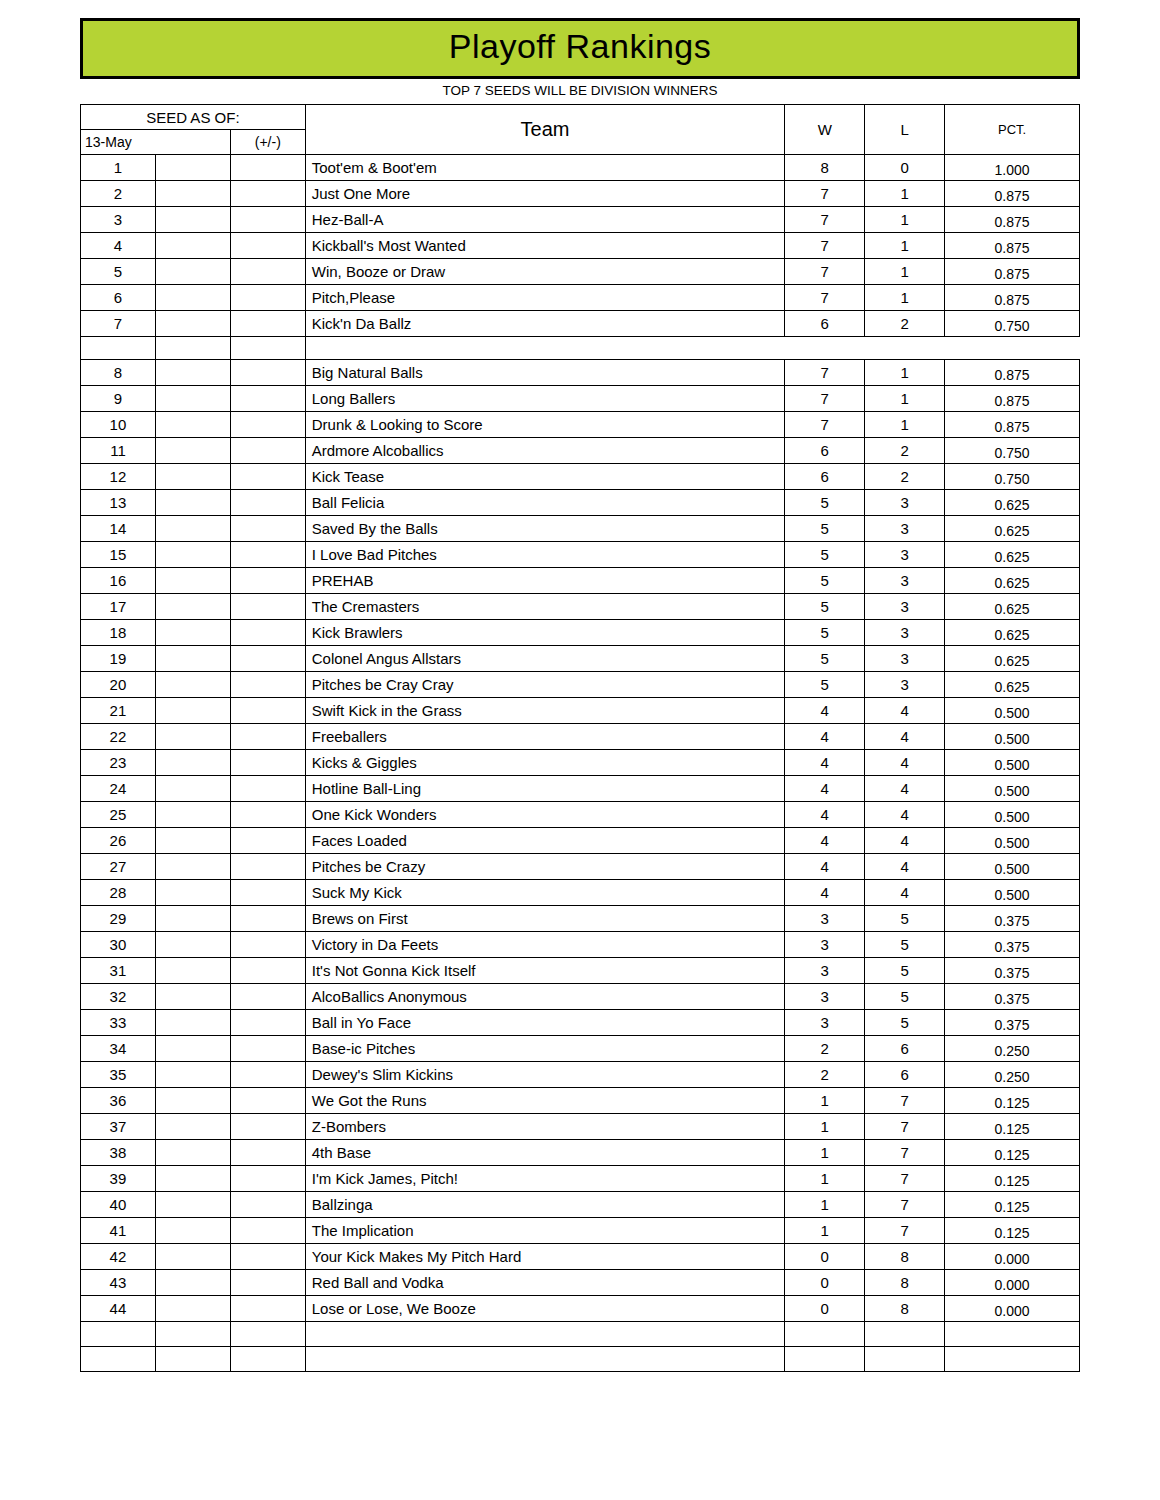Playoff Rankings
TOP 7 SEEDS WILL BE DIVISION WINNERS
| SEED AS OF: | Team | W | L | PCT. |
| 13-May | (+/-) |
| 1 | | | Toot'em & Boot'em | 8 | 0 | 1.000 |
| 2 | | | Just One More | 7 | 1 | 0.875 |
| 3 | | | Hez-Ball-A | 7 | 1 | 0.875 |
| 4 | | | Kickball's Most Wanted | 7 | 1 | 0.875 |
| 5 | | | Win, Booze or Draw | 7 | 1 | 0.875 |
| 6 | | | Pitch,Please | 7 | 1 | 0.875 |
| 7 | | | Kick'n Da Ballz | 6 | 2 | 0.750 |
| 8 | | | Big Natural Balls | 7 | 1 | 0.875 |
| 9 | | | Long Ballers | 7 | 1 | 0.875 |
| 10 | | | Drunk & Looking to Score | 7 | 1 | 0.875 |
| 11 | | | Ardmore Alcoballics | 6 | 2 | 0.750 |
| 12 | | | Kick Tease | 6 | 2 | 0.750 |
| 13 | | | Ball Felicia | 5 | 3 | 0.625 |
| 14 | | | Saved By the Balls | 5 | 3 | 0.625 |
| 15 | | | I Love Bad Pitches | 5 | 3 | 0.625 |
| 16 | | | PREHAB | 5 | 3 | 0.625 |
| 17 | | | The Cremasters | 5 | 3 | 0.625 |
| 18 | | | Kick Brawlers | 5 | 3 | 0.625 |
| 19 | | | Colonel Angus Allstars | 5 | 3 | 0.625 |
| 20 | | | Pitches be Cray Cray | 5 | 3 | 0.625 |
| 21 | | | Swift Kick in the Grass | 4 | 4 | 0.500 |
| 22 | | | Freeballers | 4 | 4 | 0.500 |
| 23 | | | Kicks & Giggles | 4 | 4 | 0.500 |
| 24 | | | Hotline Ball-Ling | 4 | 4 | 0.500 |
| 25 | | | One Kick Wonders | 4 | 4 | 0.500 |
| 26 | | | Faces Loaded | 4 | 4 | 0.500 |
| 27 | | | Pitches be Crazy | 4 | 4 | 0.500 |
| 28 | | | Suck My Kick | 4 | 4 | 0.500 |
| 29 | | | Brews on First | 3 | 5 | 0.375 |
| 30 | | | Victory in Da Feets | 3 | 5 | 0.375 |
| 31 | | | It's Not Gonna Kick Itself | 3 | 5 | 0.375 |
| 32 | | | AlcoBallics Anonymous | 3 | 5 | 0.375 |
| 33 | | | Ball in Yo Face | 3 | 5 | 0.375 |
| 34 | | | Base-ic Pitches | 2 | 6 | 0.250 |
| 35 | | | Dewey's Slim Kickins | 2 | 6 | 0.250 |
| 36 | | | We Got the Runs | 1 | 7 | 0.125 |
| 37 | | | Z-Bombers | 1 | 7 | 0.125 |
| 38 | | | 4th Base | 1 | 7 | 0.125 |
| 39 | | | I'm Kick James, Pitch! | 1 | 7 | 0.125 |
| 40 | | | Ballzinga | 1 | 7 | 0.125 |
| 41 | | | The Implication | 1 | 7 | 0.125 |
| 42 | | | Your Kick Makes My Pitch Hard | 0 | 8 | 0.000 |
| 43 | | | Red Ball and Vodka | 0 | 8 | 0.000 |
| 44 | | | Lose or Lose, We Booze | 0 | 8 | 0.000 |